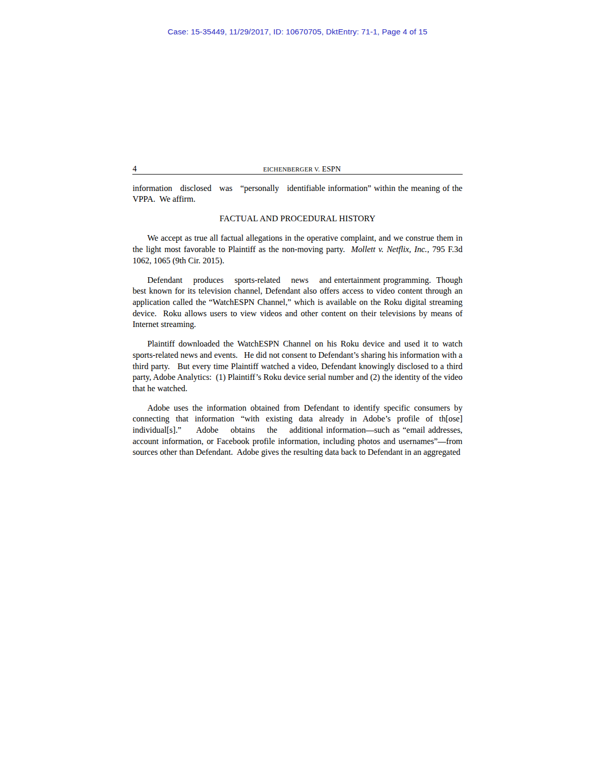Case: 15-35449, 11/29/2017, ID: 10670705, DktEntry: 71-1, Page 4 of 15
4 EICHENBERGER V. ESPN
information disclosed was “personally identifiable information” within the meaning of the VPPA. We affirm.
FACTUAL AND PROCEDURAL HISTORY
We accept as true all factual allegations in the operative complaint, and we construe them in the light most favorable to Plaintiff as the non-moving party. Mollett v. Netflix, Inc., 795 F.3d 1062, 1065 (9th Cir. 2015).
Defendant produces sports-related news and entertainment programming. Though best known for its television channel, Defendant also offers access to video content through an application called the “WatchESPN Channel,” which is available on the Roku digital streaming device. Roku allows users to view videos and other content on their televisions by means of Internet streaming.
Plaintiff downloaded the WatchESPN Channel on his Roku device and used it to watch sports-related news and events. He did not consent to Defendant’s sharing his information with a third party. But every time Plaintiff watched a video, Defendant knowingly disclosed to a third party, Adobe Analytics: (1) Plaintiff’s Roku device serial number and (2) the identity of the video that he watched.
Adobe uses the information obtained from Defendant to identify specific consumers by connecting that information “with existing data already in Adobe’s profile of th[ose] individual[s].” Adobe obtains the additional information—such as “email addresses, account information, or Facebook profile information, including photos and usernames”—from sources other than Defendant. Adobe gives the resulting data back to Defendant in an aggregated